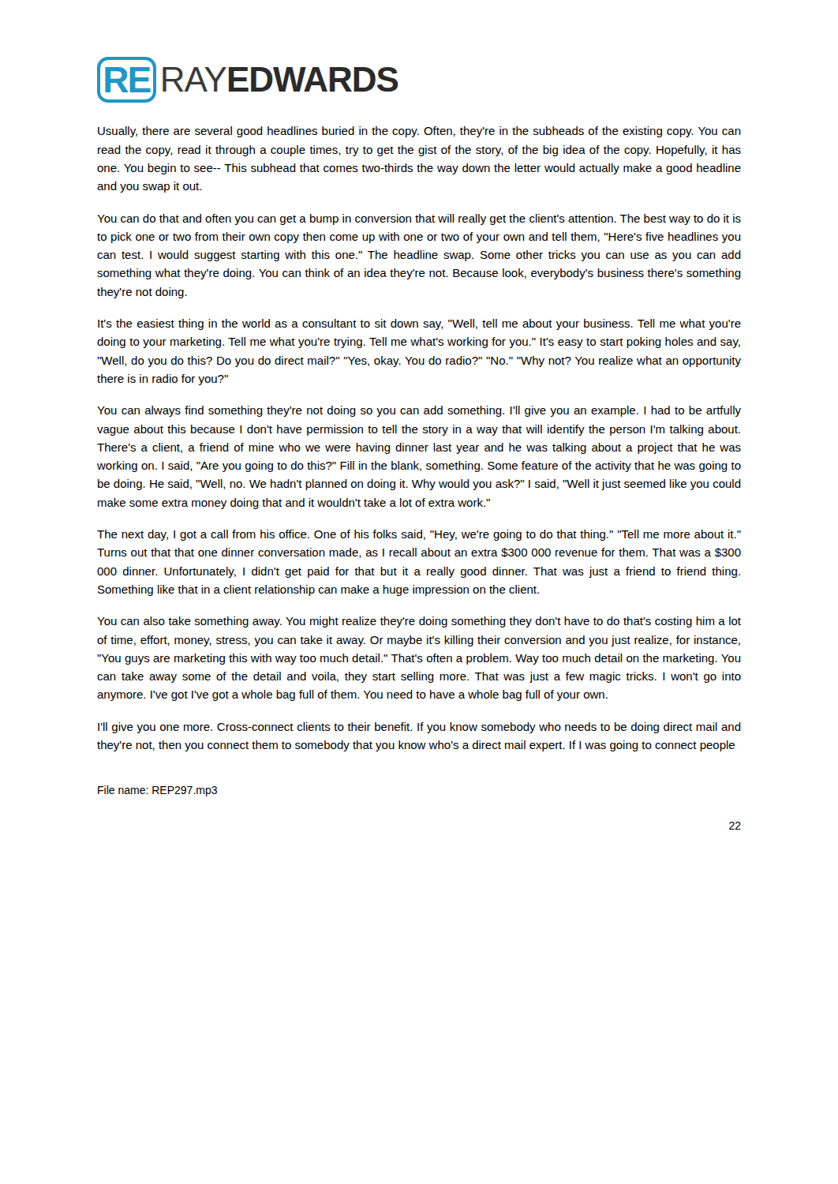RE RAYEDWARDS
Usually, there are several good headlines buried in the copy. Often, they're in the subheads of the existing copy. You can read the copy, read it through a couple times, try to get the gist of the story, of the big idea of the copy. Hopefully, it has one. You begin to see-- This subhead that comes two-thirds the way down the letter would actually make a good headline and you swap it out.
You can do that and often you can get a bump in conversion that will really get the client's attention. The best way to do it is to pick one or two from their own copy then come up with one or two of your own and tell them, "Here's five headlines you can test. I would suggest starting with this one." The headline swap. Some other tricks you can use as you can add something what they're doing. You can think of an idea they're not. Because look, everybody's business there's something they're not doing.
It's the easiest thing in the world as a consultant to sit down say, "Well, tell me about your business. Tell me what you're doing to your marketing. Tell me what you're trying. Tell me what's working for you." It's easy to start poking holes and say, "Well, do you do this? Do you do direct mail?" "Yes, okay. You do radio?" "No." "Why not? You realize what an opportunity there is in radio for you?"
You can always find something they're not doing so you can add something. I'll give you an example. I had to be artfully vague about this because I don't have permission to tell the story in a way that will identify the person I'm talking about. There's a client, a friend of mine who we were having dinner last year and he was talking about a project that he was working on. I said, "Are you going to do this?" Fill in the blank, something. Some feature of the activity that he was going to be doing. He said, "Well, no. We hadn't planned on doing it. Why would you ask?" I said, "Well it just seemed like you could make some extra money doing that and it wouldn't take a lot of extra work."
The next day, I got a call from his office. One of his folks said, "Hey, we're going to do that thing." "Tell me more about it." Turns out that that one dinner conversation made, as I recall about an extra $300 000 revenue for them. That was a $300 000 dinner. Unfortunately, I didn't get paid for that but it a really good dinner. That was just a friend to friend thing. Something like that in a client relationship can make a huge impression on the client.
You can also take something away. You might realize they're doing something they don't have to do that's costing him a lot of time, effort, money, stress, you can take it away. Or maybe it's killing their conversion and you just realize, for instance, "You guys are marketing this with way too much detail." That's often a problem. Way too much detail on the marketing. You can take away some of the detail and voila, they start selling more. That was just a few magic tricks. I won't go into anymore. I've got I've got a whole bag full of them. You need to have a whole bag full of your own.
I'll give you one more. Cross-connect clients to their benefit. If you know somebody who needs to be doing direct mail and they're not, then you connect them to somebody that you know who's a direct mail expert. If I was going to connect people
File name: REP297.mp3
22